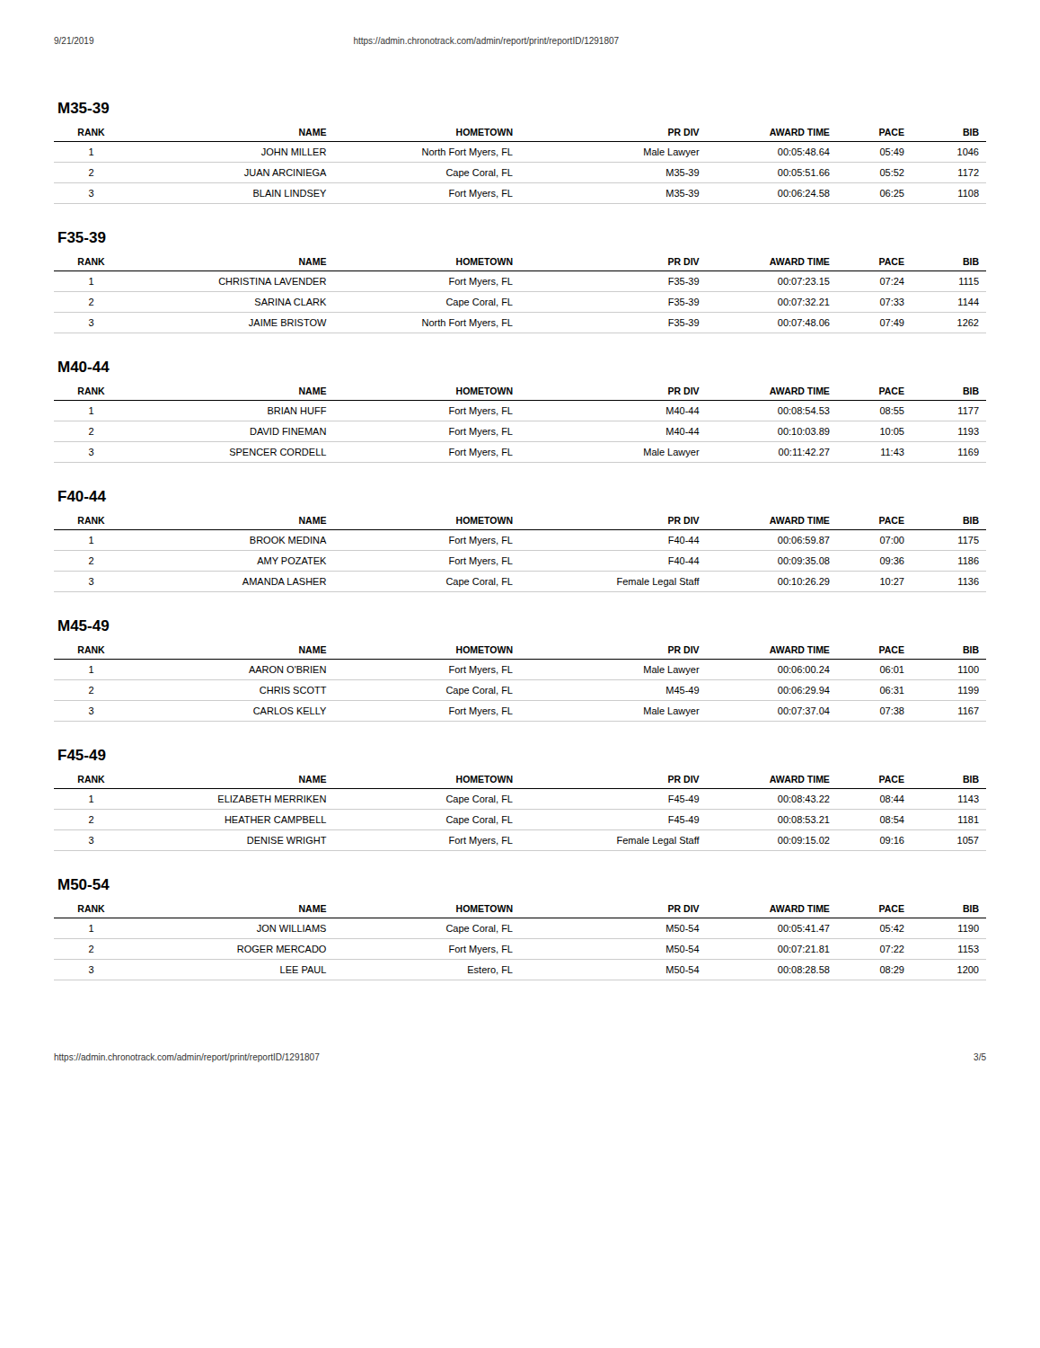9/21/2019 https://admin.chronotrack.com/admin/report/print/reportID/1291807
M35-39
| RANK | NAME | HOMETOWN | PR DIV | AWARD TIME | PACE | BIB |
| --- | --- | --- | --- | --- | --- | --- |
| 1 | JOHN MILLER | North Fort Myers, FL | Male Lawyer | 00:05:48.64 | 05:49 | 1046 |
| 2 | JUAN ARCINIEGA | Cape Coral, FL | M35-39 | 00:05:51.66 | 05:52 | 1172 |
| 3 | BLAIN LINDSEY | Fort Myers, FL | M35-39 | 00:06:24.58 | 06:25 | 1108 |
F35-39
| RANK | NAME | HOMETOWN | PR DIV | AWARD TIME | PACE | BIB |
| --- | --- | --- | --- | --- | --- | --- |
| 1 | CHRISTINA LAVENDER | Fort Myers, FL | F35-39 | 00:07:23.15 | 07:24 | 1115 |
| 2 | SARINA CLARK | Cape Coral, FL | F35-39 | 00:07:32.21 | 07:33 | 1144 |
| 3 | JAIME BRISTOW | North Fort Myers, FL | F35-39 | 00:07:48.06 | 07:49 | 1262 |
M40-44
| RANK | NAME | HOMETOWN | PR DIV | AWARD TIME | PACE | BIB |
| --- | --- | --- | --- | --- | --- | --- |
| 1 | BRIAN HUFF | Fort Myers, FL | M40-44 | 00:08:54.53 | 08:55 | 1177 |
| 2 | DAVID FINEMAN | Fort Myers, FL | M40-44 | 00:10:03.89 | 10:05 | 1193 |
| 3 | SPENCER CORDELL | Fort Myers, FL | Male Lawyer | 00:11:42.27 | 11:43 | 1169 |
F40-44
| RANK | NAME | HOMETOWN | PR DIV | AWARD TIME | PACE | BIB |
| --- | --- | --- | --- | --- | --- | --- |
| 1 | BROOK MEDINA | Fort Myers, FL | F40-44 | 00:06:59.87 | 07:00 | 1175 |
| 2 | AMY POZATEK | Fort Myers, FL | F40-44 | 00:09:35.08 | 09:36 | 1186 |
| 3 | AMANDA LASHER | Cape Coral, FL | Female Legal Staff | 00:10:26.29 | 10:27 | 1136 |
M45-49
| RANK | NAME | HOMETOWN | PR DIV | AWARD TIME | PACE | BIB |
| --- | --- | --- | --- | --- | --- | --- |
| 1 | AARON O'BRIEN | Fort Myers, FL | Male Lawyer | 00:06:00.24 | 06:01 | 1100 |
| 2 | CHRIS SCOTT | Cape Coral, FL | M45-49 | 00:06:29.94 | 06:31 | 1199 |
| 3 | CARLOS KELLY | Fort Myers, FL | Male Lawyer | 00:07:37.04 | 07:38 | 1167 |
F45-49
| RANK | NAME | HOMETOWN | PR DIV | AWARD TIME | PACE | BIB |
| --- | --- | --- | --- | --- | --- | --- |
| 1 | ELIZABETH MERRIKEN | Cape Coral, FL | F45-49 | 00:08:43.22 | 08:44 | 1143 |
| 2 | HEATHER CAMPBELL | Cape Coral, FL | F45-49 | 00:08:53.21 | 08:54 | 1181 |
| 3 | DENISE WRIGHT | Fort Myers, FL | Female Legal Staff | 00:09:15.02 | 09:16 | 1057 |
M50-54
| RANK | NAME | HOMETOWN | PR DIV | AWARD TIME | PACE | BIB |
| --- | --- | --- | --- | --- | --- | --- |
| 1 | JON WILLIAMS | Cape Coral, FL | M50-54 | 00:05:41.47 | 05:42 | 1190 |
| 2 | ROGER MERCADO | Fort Myers, FL | M50-54 | 00:07:21.81 | 07:22 | 1153 |
| 3 | LEE PAUL | Estero, FL | M50-54 | 00:08:28.58 | 08:29 | 1200 |
https://admin.chronotrack.com/admin/report/print/reportID/1291807 3/5